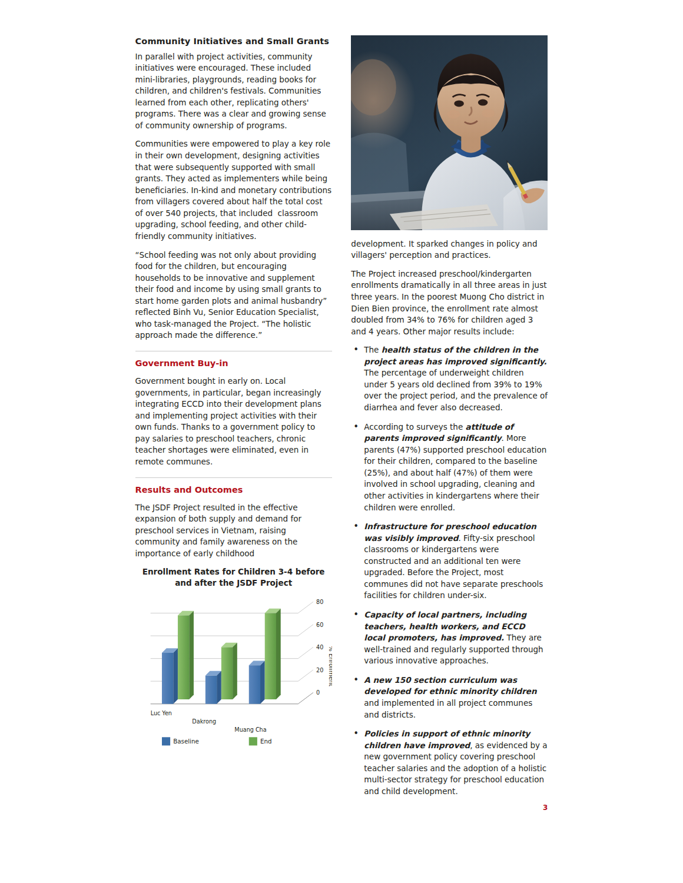Community Initiatives and Small Grants
In parallel with project activities, community initiatives were encouraged. These included mini-libraries, playgrounds, reading books for children, and children's festivals. Communities learned from each other, replicating others' programs. There was a clear and growing sense of community ownership of programs.
Communities were empowered to play a key role in their own development, designing activities that were subsequently supported with small grants. They acted as implementers while being beneficiaries. In-kind and monetary contributions from villagers covered about half the total cost of over 540 projects, that included classroom upgrading, school feeding, and other child-friendly community initiatives.
“School feeding was not only about providing food for the children, but encouraging households to be innovative and supplement their food and income by using small grants to start home garden plots and animal husbandry” reflected Binh Vu, Senior Education Specialist, who task-managed the Project. “The holistic approach made the difference.”
Government Buy-in
Government bought in early on. Local governments, in particular, began increasingly integrating ECCD into their development plans and implementing project activities with their own funds. Thanks to a government policy to pay salaries to preschool teachers, chronic teacher shortages were eliminated, even in remote communes.
Results and Outcomes
The JSDF Project resulted in the effective expansion of both supply and demand for preschool services in Vietnam, raising community and family awareness on the importance of early childhood
Enrollment Rates for Children 3-4 before and after the JSDF Project
80 60 40 20 0 % Enrollment Luc Yen Dakrong Muang Cha Baseline End
development. It sparked changes in policy and villagers' perception and practices.
The Project increased preschool/kindergarten enrollments dramatically in all three areas in just three years. In the poorest Muong Cho district in Dien Bien province, the enrollment rate almost doubled from 34% to 76% for children aged 3 and 4 years. Other major results include:
The health status of the children in the project areas has improved significantly. The percentage of underweight children under 5 years old declined from 39% to 19% over the project period, and the prevalence of diarrhea and fever also decreased.
According to surveys the attitude of parents improved significantly. More parents (47%) supported preschool education for their children, compared to the baseline (25%), and about half (47%) of them were involved in school upgrading, cleaning and other activities in kindergartens where their children were enrolled.
Infrastructure for preschool education was visibly improved. Fifty-six preschool classrooms or kindergartens were constructed and an additional ten were upgraded. Before the Project, most communes did not have separate preschools facilities for children under-six.
Capacity of local partners, including teachers, health workers, and ECCD local promoters, has improved. They are well-trained and regularly supported through various innovative approaches.
A new 150 section curriculum was developed for ethnic minority children and implemented in all project communes and districts.
Policies in support of ethnic minority children have improved, as evidenced by a new government policy covering preschool teacher salaries and the adoption of a holistic multi-sector strategy for preschool education and child development.
3